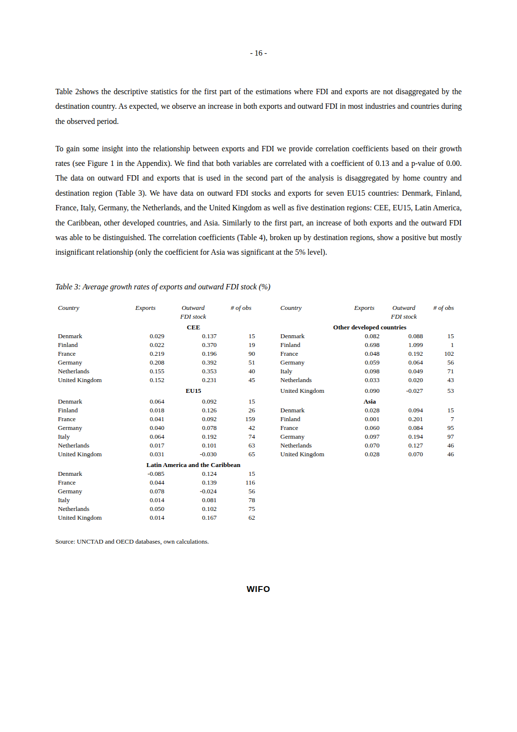- 16 -
Table 2shows the descriptive statistics for the first part of the estimations where FDI and exports are not disaggregated by the destination country. As expected, we observe an increase in both exports and outward FDI in most industries and countries during the observed period.
To gain some insight into the relationship between exports and FDI we provide correlation coefficients based on their growth rates (see Figure 1 in the Appendix). We find that both variables are correlated with a coefficient of 0.13 and a p-value of 0.00. The data on outward FDI and exports that is used in the second part of the analysis is disaggregated by home country and destination region (Table 3). We have data on outward FDI stocks and exports for seven EU15 countries: Denmark, Finland, France, Italy, Germany, the Netherlands, and the United Kingdom as well as five destination regions: CEE, EU15, Latin America, the Caribbean, other developed countries, and Asia. Similarly to the first part, an increase of both exports and the outward FDI was able to be distinguished. The correlation coefficients (Table 4), broken up by destination regions, show a positive but mostly insignificant relationship (only the coefficient for Asia was significant at the 5% level).
Table 3: Average growth rates of exports and outward FDI stock (%)
| Country | Exports | Outward | # of obs | | Country | Exports | Outward | # of obs |
| --- | --- | --- | --- | --- | --- | --- | --- | --- |
| | | FDI stock | | | | | FDI stock | |
| | CEE | | Other developed countries |
| Denmark | 0.029 | 0.137 | 15 | | Denmark | 0.082 | 0.088 | 15 |
| Finland | 0.022 | 0.370 | 19 | | Finland | 0.698 | 1.099 | 1 |
| France | 0.219 | 0.196 | 90 | | France | 0.048 | 0.192 | 102 |
| Germany | 0.208 | 0.392 | 51 | | Germany | 0.059 | 0.064 | 56 |
| Netherlands | 0.155 | 0.353 | 40 | | Italy | 0.098 | 0.049 | 71 |
| United Kingdom | 0.152 | 0.231 | 45 | | Netherlands | 0.033 | 0.020 | 43 |
| | EU15 | | United Kingdom | 0.090 | -0.027 | 53 |
| Denmark | 0.064 | 0.092 | 15 | | Asia |
| Finland | 0.018 | 0.126 | 26 | | Denmark | 0.028 | 0.094 | 15 |
| France | 0.041 | 0.092 | 159 | | Finland | 0.001 | 0.201 | 7 |
| Germany | 0.040 | 0.078 | 42 | | France | 0.060 | 0.084 | 95 |
| Italy | 0.064 | 0.192 | 74 | | Germany | 0.097 | 0.194 | 97 |
| Netherlands | 0.017 | 0.101 | 63 | | Netherlands | 0.070 | 0.127 | 46 |
| United Kingdom | 0.031 | -0.030 | 65 | | United Kingdom | 0.028 | 0.070 | 46 |
| | Latin America and the Caribbean | | |
| Denmark | -0.085 | 0.124 | 15 | | |
| France | 0.044 | 0.139 | 116 | | |
| Germany | 0.078 | -0.024 | 56 | | |
| Italy | 0.014 | 0.081 | 78 | | |
| Netherlands | 0.050 | 0.102 | 75 | | |
| United Kingdom | 0.014 | 0.167 | 62 | | |
Source: UNCTAD and OECD databases, own calculations.
WIFO